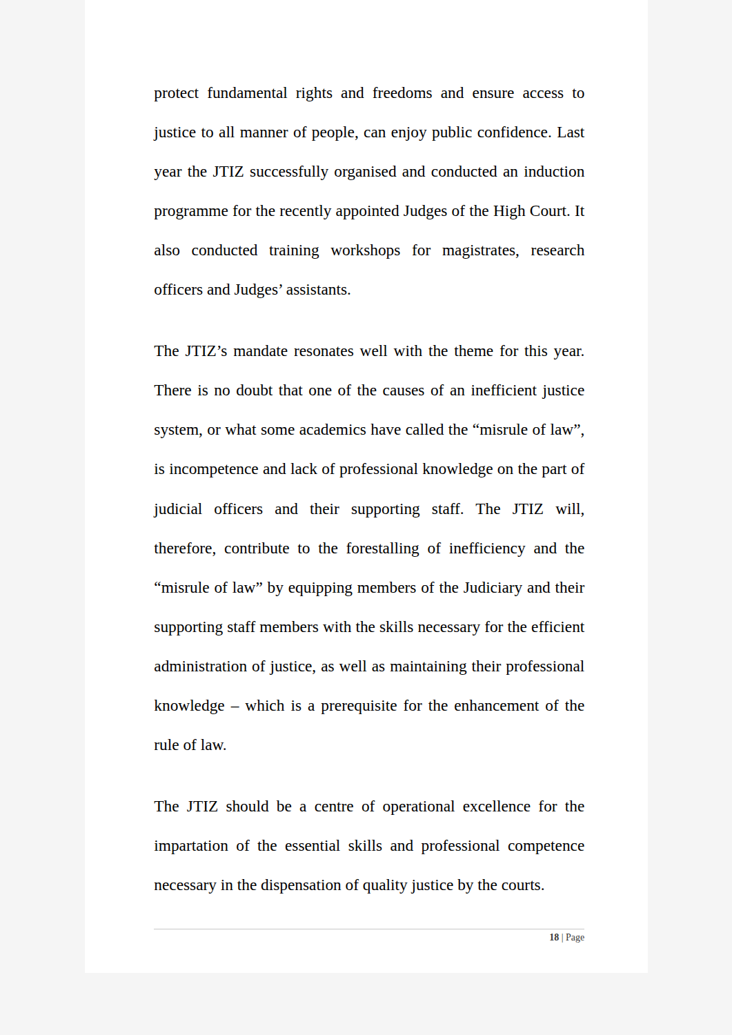protect fundamental rights and freedoms and ensure access to justice to all manner of people, can enjoy public confidence. Last year the JTIZ successfully organised and conducted an induction programme for the recently appointed Judges of the High Court. It also conducted training workshops for magistrates, research officers and Judges’ assistants.
The JTIZ’s mandate resonates well with the theme for this year. There is no doubt that one of the causes of an inefficient justice system, or what some academics have called the “misrule of law”, is incompetence and lack of professional knowledge on the part of judicial officers and their supporting staff. The JTIZ will, therefore, contribute to the forestalling of inefficiency and the “misrule of law” by equipping members of the Judiciary and their supporting staff members with the skills necessary for the efficient administration of justice, as well as maintaining their professional knowledge – which is a prerequisite for the enhancement of the rule of law.
The JTIZ should be a centre of operational excellence for the impartation of the essential skills and professional competence necessary in the dispensation of quality justice by the courts.
18 | Page